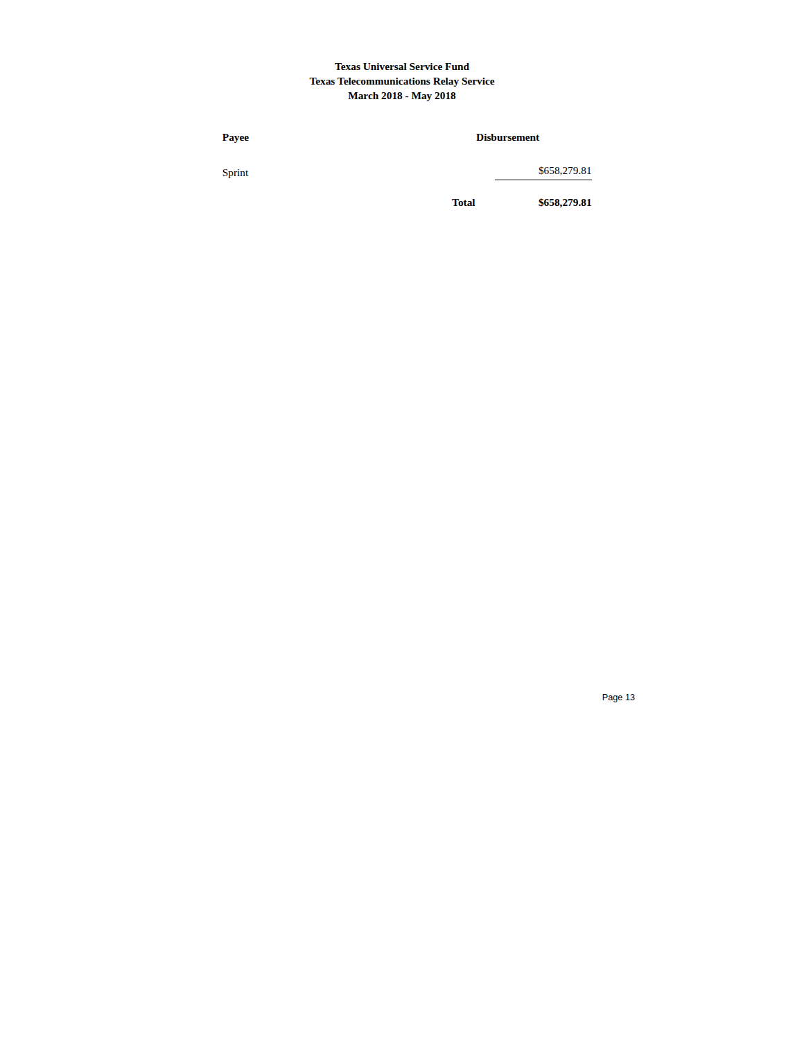Texas Universal Service Fund
Texas Telecommunications Relay Service
March 2018 - May 2018
| Payee | Disbursement |
| --- | --- |
| Sprint | | $658,279.81 |
| | Total | $658,279.81 |
Page 13